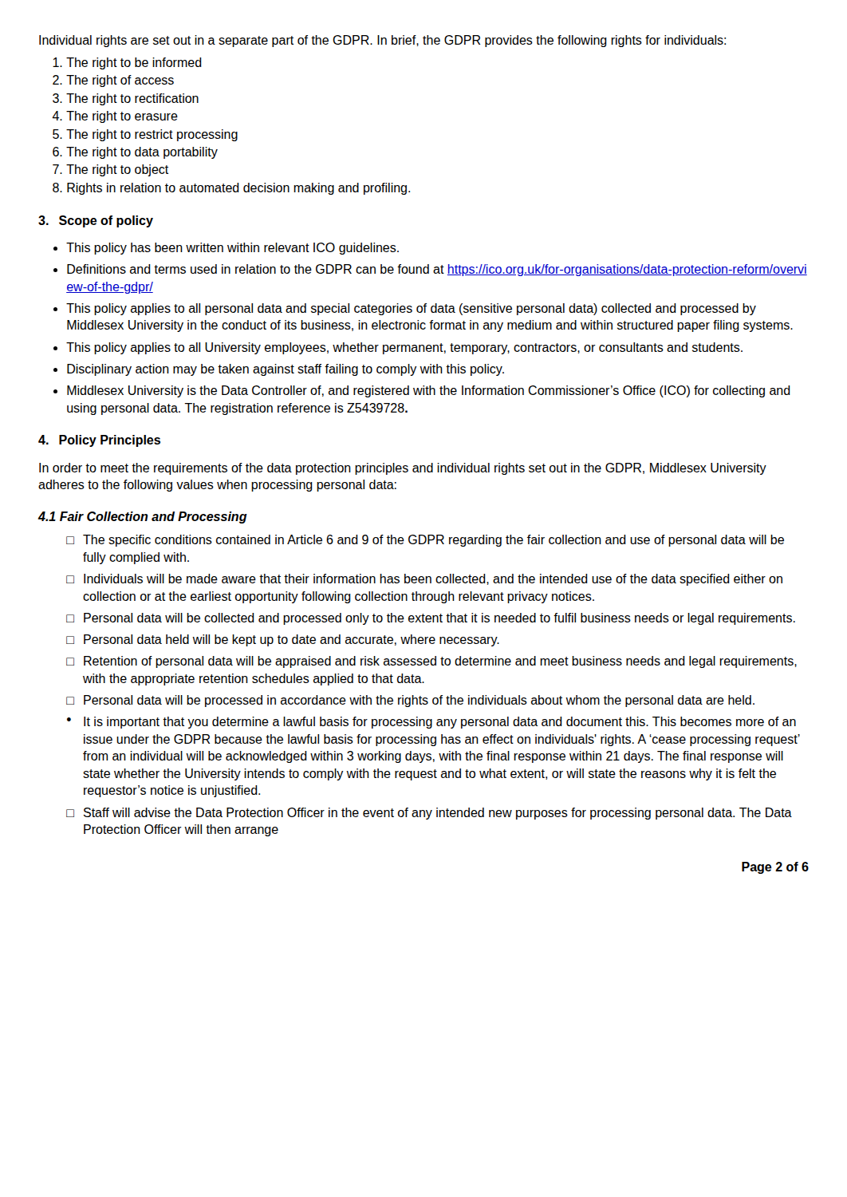Individual rights are set out in a separate part of the GDPR. In brief, the GDPR provides the following rights for individuals:
The right to be informed
The right of access
The right to rectification
The right to erasure
The right to restrict processing
The right to data portability
The right to object
Rights in relation to automated decision making and profiling.
3. Scope of policy
This policy has been written within relevant ICO guidelines.
Definitions and terms used in relation to the GDPR can be found at https://ico.org.uk/for-organisations/data-protection-reform/overview-of-the-gdpr/
This policy applies to all personal data and special categories of data (sensitive personal data) collected and processed by Middlesex University in the conduct of its business, in electronic format in any medium and within structured paper filing systems.
This policy applies to all University employees, whether permanent, temporary, contractors, or consultants and students.
Disciplinary action may be taken against staff failing to comply with this policy.
Middlesex University is the Data Controller of, and registered with the Information Commissioner’s Office (ICO) for collecting and using personal data. The registration reference is Z5439728.
4. Policy Principles
In order to meet the requirements of the data protection principles and individual rights set out in the GDPR, Middlesex University adheres to the following values when processing personal data:
4.1 Fair Collection and Processing
The specific conditions contained in Article 6 and 9 of the GDPR regarding the fair collection and use of personal data will be fully complied with.
Individuals will be made aware that their information has been collected, and the intended use of the data specified either on collection or at the earliest opportunity following collection through relevant privacy notices.
Personal data will be collected and processed only to the extent that it is needed to fulfil business needs or legal requirements.
Personal data held will be kept up to date and accurate, where necessary.
Retention of personal data will be appraised and risk assessed to determine and meet business needs and legal requirements, with the appropriate retention schedules applied to that data.
Personal data will be processed in accordance with the rights of the individuals about whom the personal data are held.
It is important that you determine a lawful basis for processing any personal data and document this. This becomes more of an issue under the GDPR because the lawful basis for processing has an effect on individuals' rights. A ‘cease processing request’ from an individual will be acknowledged within 3 working days, with the final response within 21 days. The final response will state whether the University intends to comply with the request and to what extent, or will state the reasons why it is felt the requestor’s notice is unjustified.
Staff will advise the Data Protection Officer in the event of any intended new purposes for processing personal data. The Data Protection Officer will then arrange
Page 2 of 6